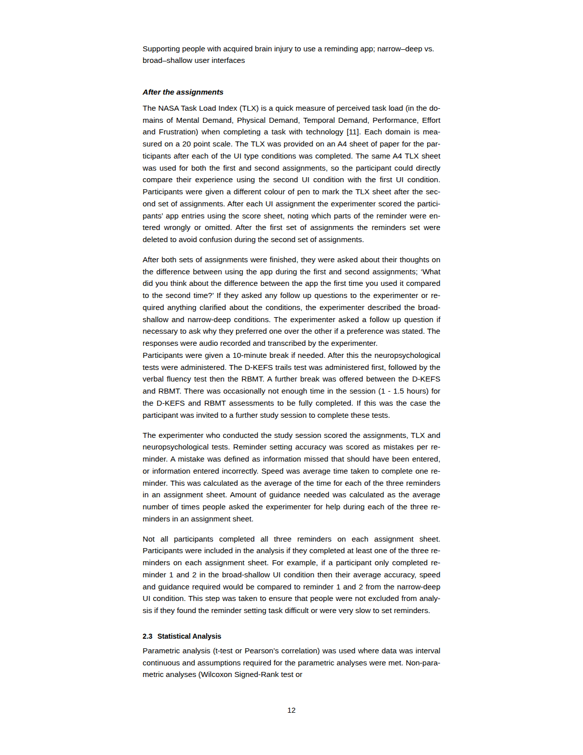Supporting people with acquired brain injury to use a reminding app; narrow–deep vs. broad–shallow user interfaces
After the assignments
The NASA Task Load Index (TLX) is a quick measure of perceived task load (in the domains of Mental Demand, Physical Demand, Temporal Demand, Performance, Effort and Frustration) when completing a task with technology [11]. Each domain is measured on a 20 point scale. The TLX was provided on an A4 sheet of paper for the participants after each of the UI type conditions was completed. The same A4 TLX sheet was used for both the first and second assignments, so the participant could directly compare their experience using the second UI condition with the first UI condition. Participants were given a different colour of pen to mark the TLX sheet after the second set of assignments. After each UI assignment the experimenter scored the participants’ app entries using the score sheet, noting which parts of the reminder were entered wrongly or omitted. After the first set of assignments the reminders set were deleted to avoid confusion during the second set of assignments.
After both sets of assignments were finished, they were asked about their thoughts on the difference between using the app during the first and second assignments; ‘What did you think about the difference between the app the first time you used it compared to the second time?’ If they asked any follow up questions to the experimenter or required anything clarified about the conditions, the experimenter described the broad-shallow and narrow-deep conditions. The experimenter asked a follow up question if necessary to ask why they preferred one over the other if a preference was stated. The responses were audio recorded and transcribed by the experimenter.
Participants were given a 10-minute break if needed. After this the neuropsychological tests were administered. The D-KEFS trails test was administered first, followed by the verbal fluency test then the RBMT. A further break was offered between the D-KEFS and RBMT. There was occasionally not enough time in the session (1 - 1.5 hours) for the D-KEFS and RBMT assessments to be fully completed. If this was the case the participant was invited to a further study session to complete these tests.
The experimenter who conducted the study session scored the assignments, TLX and neuropsychological tests. Reminder setting accuracy was scored as mistakes per reminder. A mistake was defined as information missed that should have been entered, or information entered incorrectly. Speed was average time taken to complete one reminder. This was calculated as the average of the time for each of the three reminders in an assignment sheet. Amount of guidance needed was calculated as the average number of times people asked the experimenter for help during each of the three reminders in an assignment sheet.
Not all participants completed all three reminders on each assignment sheet. Participants were included in the analysis if they completed at least one of the three reminders on each assignment sheet. For example, if a participant only completed reminder 1 and 2 in the broad-shallow UI condition then their average accuracy, speed and guidance required would be compared to reminder 1 and 2 from the narrow-deep UI condition. This step was taken to ensure that people were not excluded from analysis if they found the reminder setting task difficult or were very slow to set reminders.
2.3 Statistical Analysis
Parametric analysis (t-test or Pearson’s correlation) was used where data was interval continuous and assumptions required for the parametric analyses were met. Non-parametric analyses (Wilcoxon Signed-Rank test or
12